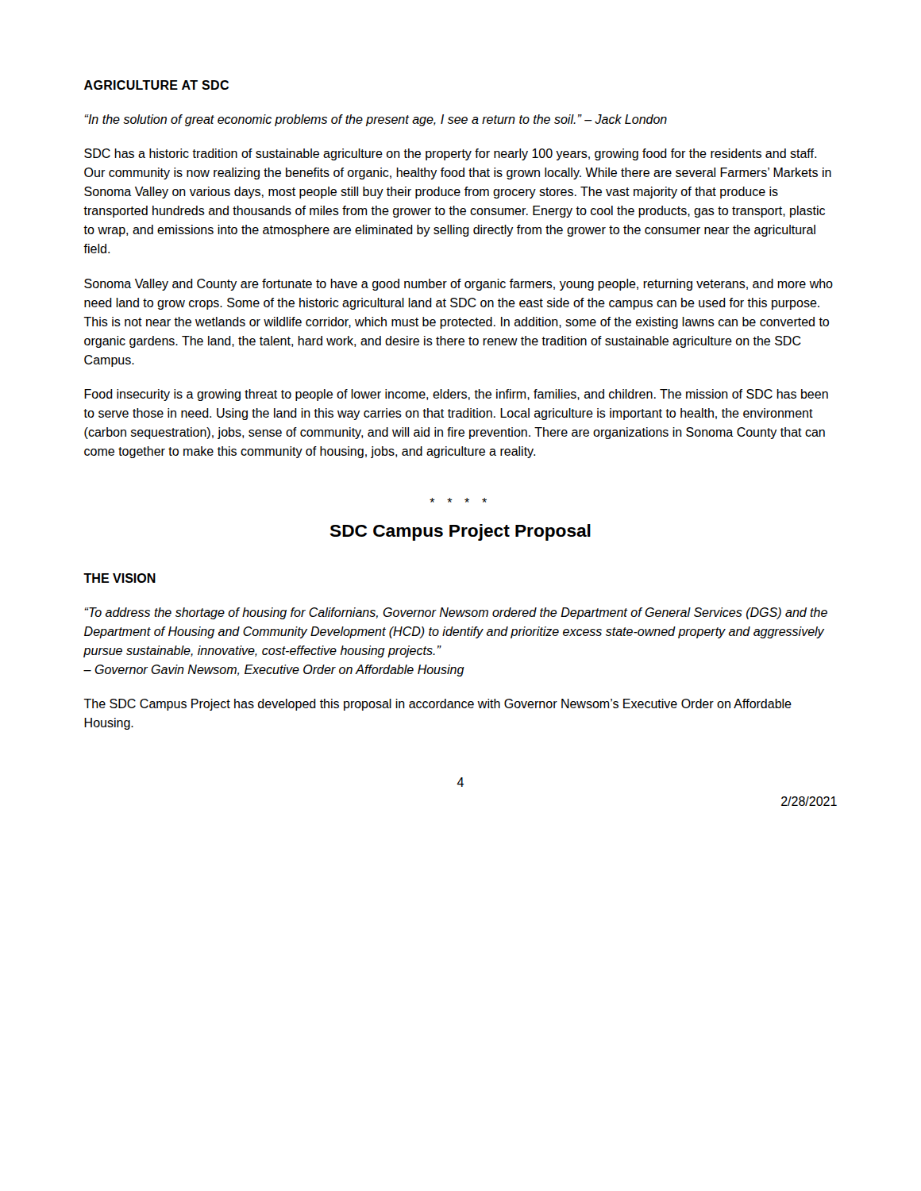AGRICULTURE AT SDC
“In the solution of great economic problems of the present age, I see a return to the soil.” – Jack London
SDC has a historic tradition of sustainable agriculture on the property for nearly 100 years, growing food for the residents and staff. Our community is now realizing the benefits of organic, healthy food that is grown locally. While there are several Farmers’ Markets in Sonoma Valley on various days, most people still buy their produce from grocery stores. The vast majority of that produce is transported hundreds and thousands of miles from the grower to the consumer. Energy to cool the products, gas to transport, plastic to wrap, and emissions into the atmosphere are eliminated by selling directly from the grower to the consumer near the agricultural field.
Sonoma Valley and County are fortunate to have a good number of organic farmers, young people, returning veterans, and more who need land to grow crops. Some of the historic agricultural land at SDC on the east side of the campus can be used for this purpose. This is not near the wetlands or wildlife corridor, which must be protected. In addition, some of the existing lawns can be converted to organic gardens. The land, the talent, hard work, and desire is there to renew the tradition of sustainable agriculture on the SDC Campus.
Food insecurity is a growing threat to people of lower income, elders, the infirm, families, and children. The mission of SDC has been to serve those in need. Using the land in this way carries on that tradition. Local agriculture is important to health, the environment (carbon sequestration), jobs, sense of community, and will aid in fire prevention. There are organizations in Sonoma County that can come together to make this community of housing, jobs, and agriculture a reality.
* * * *
SDC Campus Project Proposal
THE VISION
“To address the shortage of housing for Californians, Governor Newsom ordered the Department of General Services (DGS) and the Department of Housing and Community Development (HCD) to identify and prioritize excess state-owned property and aggressively pursue sustainable, innovative, cost-effective housing projects.”
– Governor Gavin Newsom, Executive Order on Affordable Housing
The SDC Campus Project has developed this proposal in accordance with Governor Newsom’s Executive Order on Affordable Housing.
4
2/28/2021